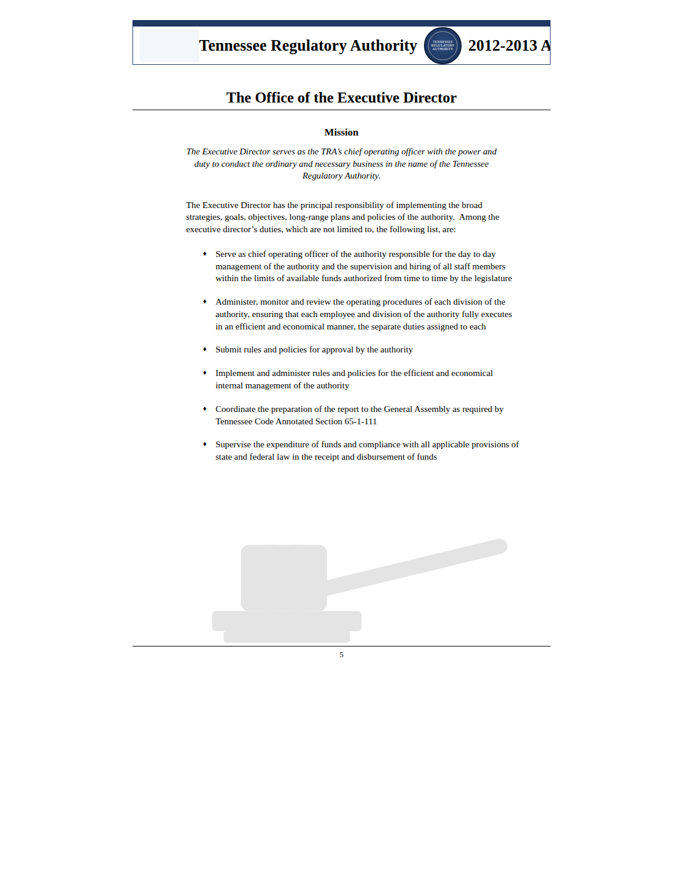Tennessee Regulatory Authority
TENNESSEE
REGULATORY
AUTHORITY
2012-2013 Annual Report
The Office of the Executive Director
Mission
The Executive Director serves as the TRA’s chief operating officer with the power and duty to conduct the ordinary and necessary business in the name of the Tennessee Regulatory Authority.
The Executive Director has the principal responsibility of implementing the broad strategies, goals, objectives, long-range plans and policies of the authority. Among the executive director’s duties, which are not limited to, the following list, are:
Serve as chief operating officer of the authority responsible for the day to day management of the authority and the supervision and hiring of all staff members within the limits of available funds authorized from time to time by the legislature
Administer, monitor and review the operating procedures of each division of the authority, ensuring that each employee and division of the authority fully executes in an efficient and economical manner, the separate duties assigned to each
Submit rules and policies for approval by the authority
Implement and administer rules and policies for the efficient and economical internal management of the authority
Coordinate the preparation of the report to the General Assembly as required by Tennessee Code Annotated Section 65-1-111
Supervise the expenditure of funds and compliance with all applicable provisions of state and federal law in the receipt and disbursement of funds
5